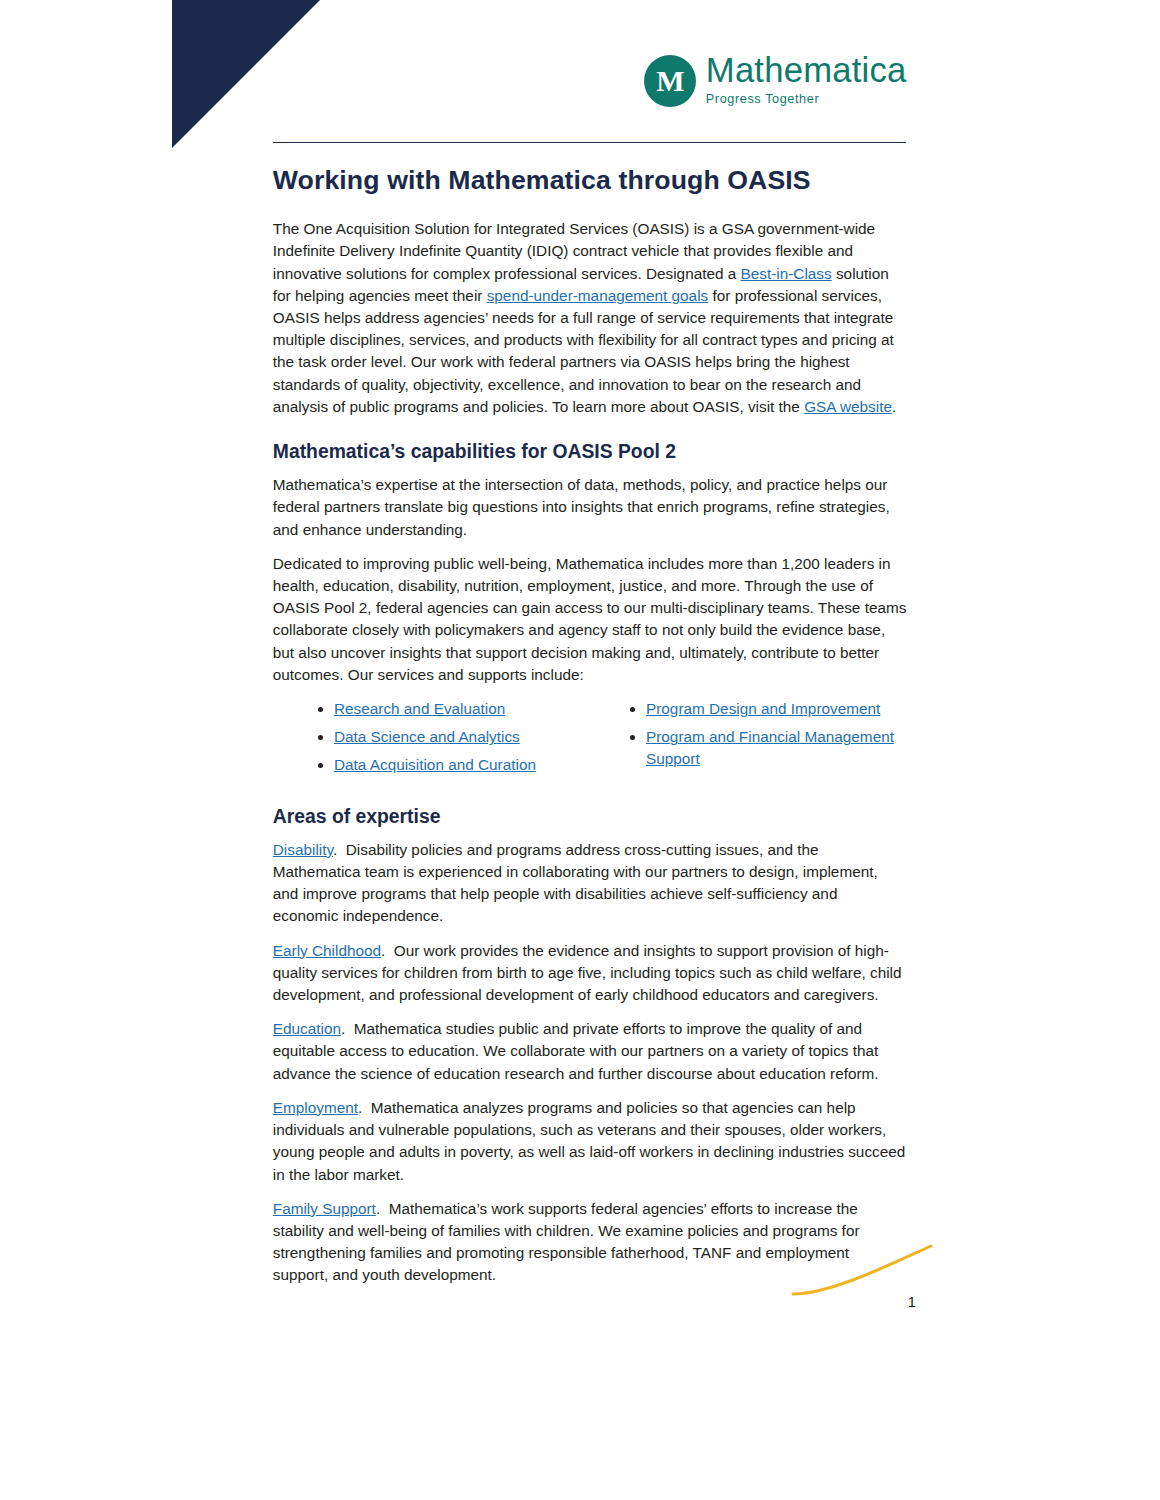Mathematica
Progress Together
Working with Mathematica through OASIS
The One Acquisition Solution for Integrated Services (OASIS) is a GSA government-wide Indefinite Delivery Indefinite Quantity (IDIQ) contract vehicle that provides flexible and innovative solutions for complex professional services. Designated a Best-in-Class solution for helping agencies meet their spend-under-management goals for professional services, OASIS helps address agencies’ needs for a full range of service requirements that integrate multiple disciplines, services, and products with flexibility for all contract types and pricing at the task order level. Our work with federal partners via OASIS helps bring the highest standards of quality, objectivity, excellence, and innovation to bear on the research and analysis of public programs and policies. To learn more about OASIS, visit the GSA website.
Mathematica’s capabilities for OASIS Pool 2
Mathematica’s expertise at the intersection of data, methods, policy, and practice helps our federal partners translate big questions into insights that enrich programs, refine strategies, and enhance understanding.
Dedicated to improving public well-being, Mathematica includes more than 1,200 leaders in health, education, disability, nutrition, employment, justice, and more. Through the use of OASIS Pool 2, federal agencies can gain access to our multi-disciplinary teams. These teams collaborate closely with policymakers and agency staff to not only build the evidence base, but also uncover insights that support decision making and, ultimately, contribute to better outcomes. Our services and supports include:
Research and Evaluation
Data Science and Analytics
Data Acquisition and Curation
Program Design and Improvement
Program and Financial Management Support
Areas of expertise
Disability. Disability policies and programs address cross-cutting issues, and the Mathematica team is experienced in collaborating with our partners to design, implement, and improve programs that help people with disabilities achieve self-sufficiency and economic independence.
Early Childhood. Our work provides the evidence and insights to support provision of high-quality services for children from birth to age five, including topics such as child welfare, child development, and professional development of early childhood educators and caregivers.
Education. Mathematica studies public and private efforts to improve the quality of and equitable access to education. We collaborate with our partners on a variety of topics that advance the science of education research and further discourse about education reform.
Employment. Mathematica analyzes programs and policies so that agencies can help individuals and vulnerable populations, such as veterans and their spouses, older workers, young people and adults in poverty, as well as laid-off workers in declining industries succeed in the labor market.
Family Support. Mathematica’s work supports federal agencies’ efforts to increase the stability and well-being of families with children. We examine policies and programs for strengthening families and promoting responsible fatherhood, TANF and employment support, and youth development.
1